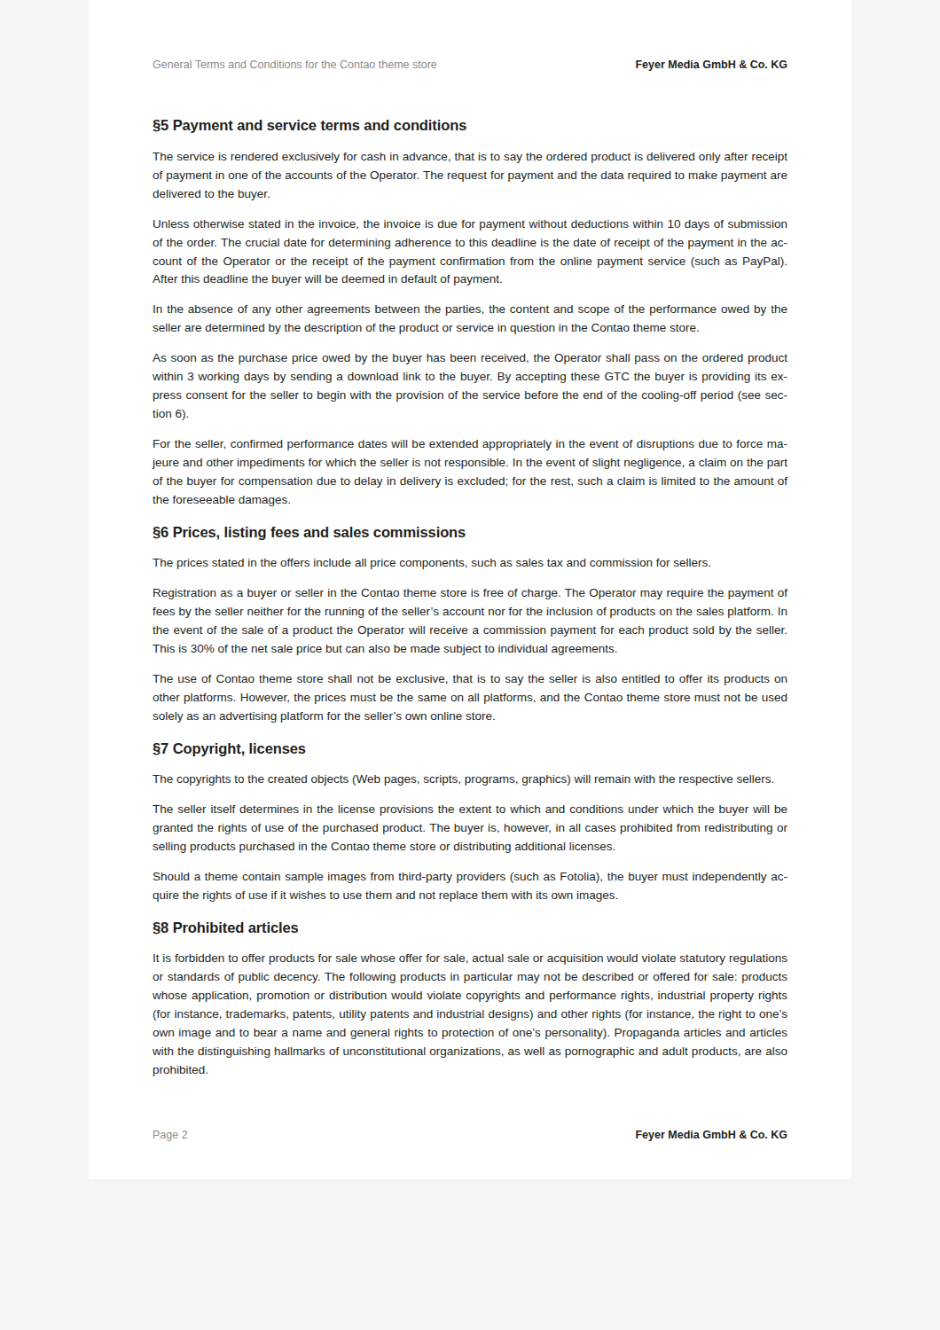General Terms and Conditions for the Contao theme store Feyer Media GmbH & Co. KG
§5 Payment and service terms and conditions
The service is rendered exclusively for cash in advance, that is to say the ordered product is delivered only after receipt of payment in one of the accounts of the Operator. The request for payment and the data required to make payment are delivered to the buyer.
Unless otherwise stated in the invoice, the invoice is due for payment without deductions within 10 days of submission of the order. The crucial date for determining adherence to this deadline is the date of receipt of the payment in the account of the Operator or the receipt of the payment confirmation from the online payment service (such as PayPal). After this deadline the buyer will be deemed in default of payment.
In the absence of any other agreements between the parties, the content and scope of the performance owed by the seller are determined by the description of the product or service in question in the Contao theme store.
As soon as the purchase price owed by the buyer has been received, the Operator shall pass on the ordered product within 3 working days by sending a download link to the buyer. By accepting these GTC the buyer is providing its express consent for the seller to begin with the provision of the service before the end of the cooling-off period (see section 6).
For the seller, confirmed performance dates will be extended appropriately in the event of disruptions due to force majeure and other impediments for which the seller is not responsible. In the event of slight negligence, a claim on the part of the buyer for compensation due to delay in delivery is excluded; for the rest, such a claim is limited to the amount of the foreseeable damages.
§6 Prices, listing fees and sales commissions
The prices stated in the offers include all price components, such as sales tax and commission for sellers.
Registration as a buyer or seller in the Contao theme store is free of charge. The Operator may require the payment of fees by the seller neither for the running of the seller’s account nor for the inclusion of products on the sales platform. In the event of the sale of a product the Operator will receive a commission payment for each product sold by the seller. This is 30% of the net sale price but can also be made subject to individual agreements.
The use of Contao theme store shall not be exclusive, that is to say the seller is also entitled to offer its products on other platforms. However, the prices must be the same on all platforms, and the Contao theme store must not be used solely as an advertising platform for the seller’s own online store.
§7 Copyright, licenses
The copyrights to the created objects (Web pages, scripts, programs, graphics) will remain with the respective sellers.
The seller itself determines in the license provisions the extent to which and conditions under which the buyer will be granted the rights of use of the purchased product. The buyer is, however, in all cases prohibited from redistributing or selling products purchased in the Contao theme store or distributing additional licenses.
Should a theme contain sample images from third-party providers (such as Fotolia), the buyer must independently acquire the rights of use if it wishes to use them and not replace them with its own images.
§8 Prohibited articles
It is forbidden to offer products for sale whose offer for sale, actual sale or acquisition would violate statutory regulations or standards of public decency. The following products in particular may not be described or offered for sale: products whose application, promotion or distribution would violate copyrights and performance rights, industrial property rights (for instance, trademarks, patents, utility patents and industrial designs) and other rights (for instance, the right to one’s own image and to bear a name and general rights to protection of one’s personality). Propaganda articles and articles with the distinguishing hallmarks of unconstitutional organizations, as well as pornographic and adult products, are also prohibited.
Page 2 Feyer Media GmbH & Co. KG